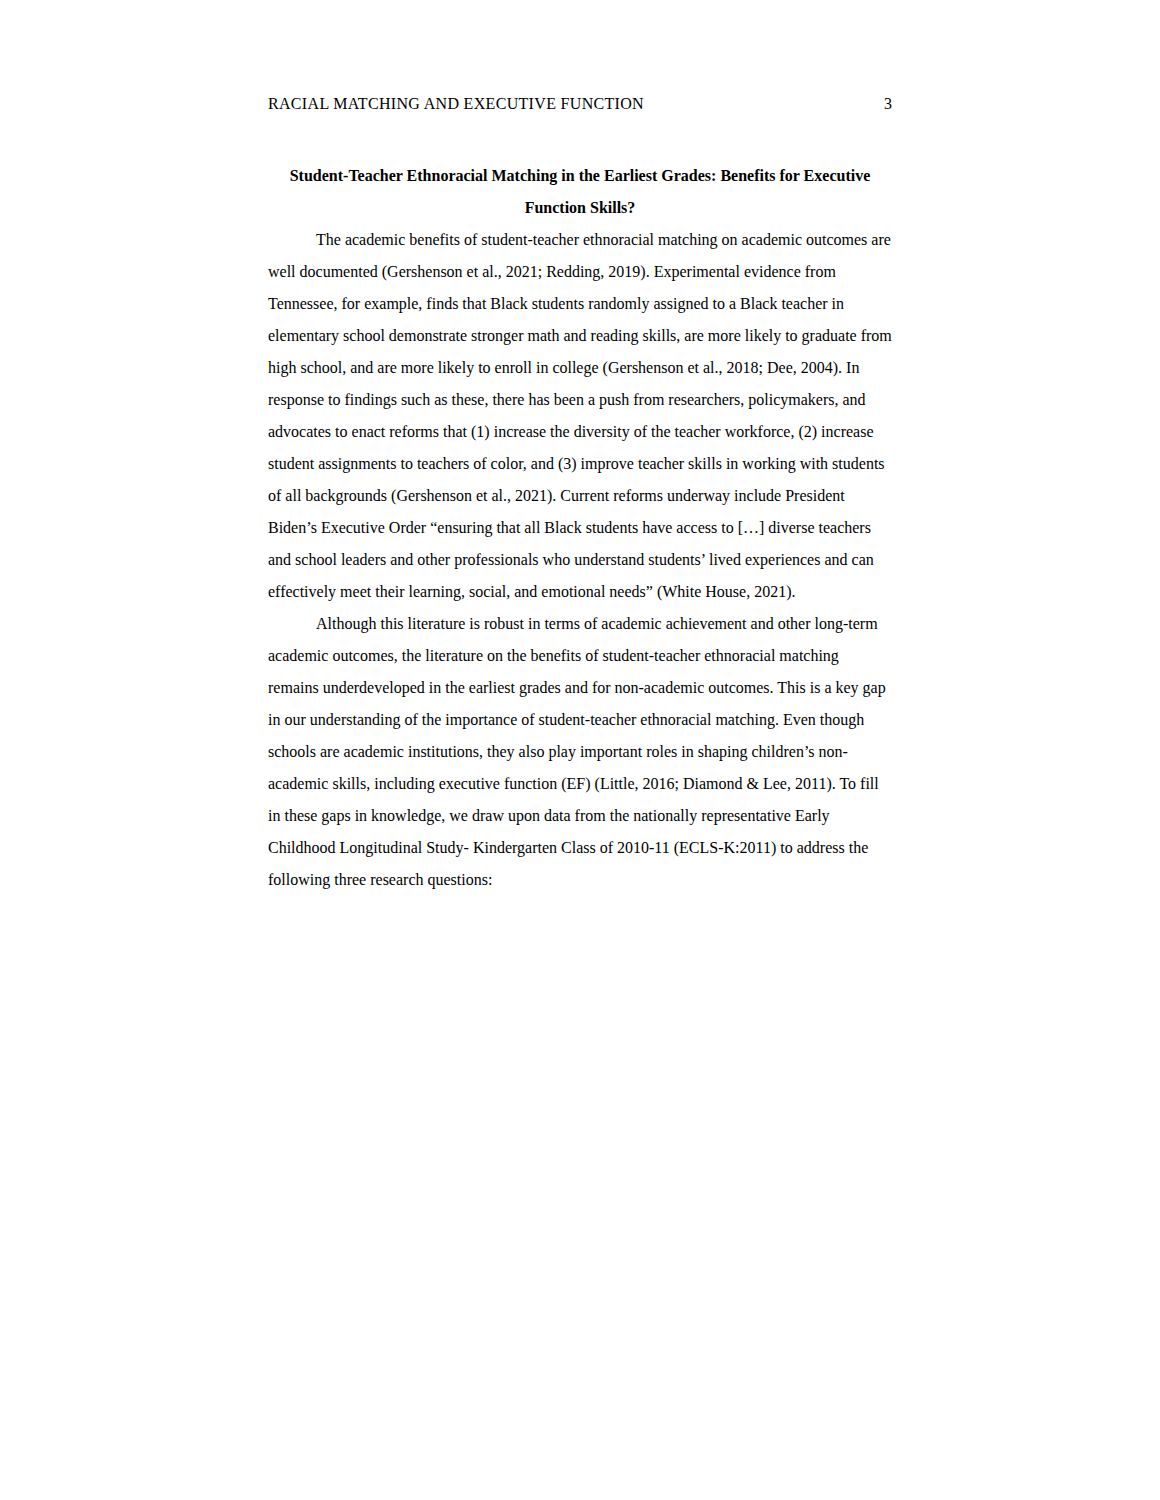Racial Matching and Executive Function 3
Student-Teacher Ethnoracial Matching in the Earliest Grades: Benefits for Executive Function Skills?
The academic benefits of student-teacher ethnoracial matching on academic outcomes are well documented (Gershenson et al., 2021; Redding, 2019). Experimental evidence from Tennessee, for example, finds that Black students randomly assigned to a Black teacher in elementary school demonstrate stronger math and reading skills, are more likely to graduate from high school, and are more likely to enroll in college (Gershenson et al., 2018; Dee, 2004). In response to findings such as these, there has been a push from researchers, policymakers, and advocates to enact reforms that (1) increase the diversity of the teacher workforce, (2) increase student assignments to teachers of color, and (3) improve teacher skills in working with students of all backgrounds (Gershenson et al., 2021). Current reforms underway include President Biden’s Executive Order “ensuring that all Black students have access to […] diverse teachers and school leaders and other professionals who understand students’ lived experiences and can effectively meet their learning, social, and emotional needs” (White House, 2021).
Although this literature is robust in terms of academic achievement and other long-term academic outcomes, the literature on the benefits of student-teacher ethnoracial matching remains underdeveloped in the earliest grades and for non-academic outcomes. This is a key gap in our understanding of the importance of student-teacher ethnoracial matching. Even though schools are academic institutions, they also play important roles in shaping children’s non-academic skills, including executive function (EF) (Little, 2016; Diamond & Lee, 2011). To fill in these gaps in knowledge, we draw upon data from the nationally representative Early Childhood Longitudinal Study- Kindergarten Class of 2010-11 (ECLS-K:2011) to address the following three research questions: